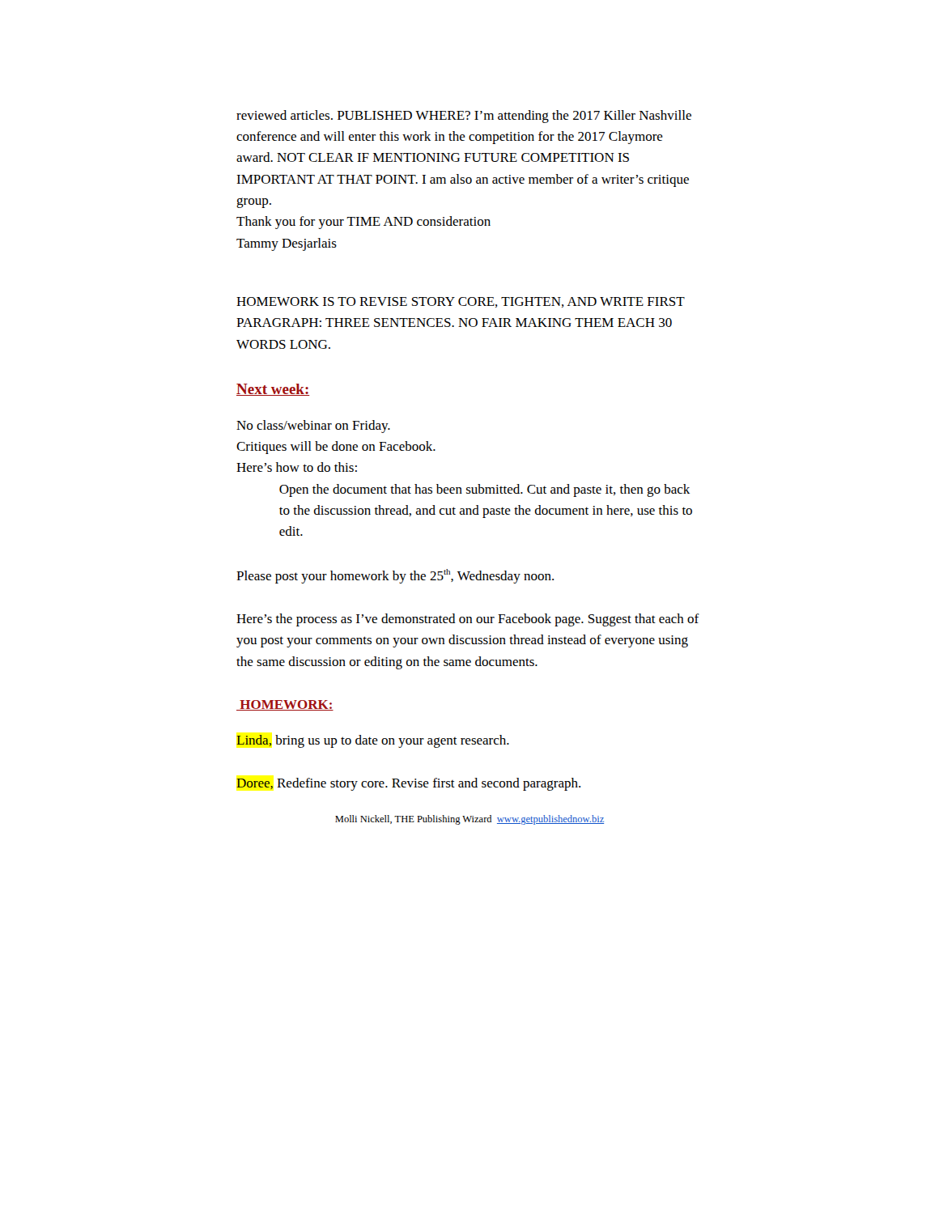reviewed articles. PUBLISHED WHERE? I’m attending the 2017 Killer Nashville conference and will enter this work in the competition for the 2017 Claymore award. NOT CLEAR IF MENTIONING FUTURE COMPETITION IS IMPORTANT AT THAT POINT. I am also an active member of a writer’s critique group.
Thank you for your TIME AND consideration
Tammy Desjarlais
HOMEWORK IS TO REVISE STORY CORE, TIGHTEN, AND WRITE FIRST PARAGRAPH: THREE SENTENCES. NO FAIR MAKING THEM EACH 30 WORDS LONG.
Next week:
No class/webinar on Friday.
Critiques will be done on Facebook.
Here’s how to do this:
Open the document that has been submitted. Cut and paste it, then go back to the discussion thread, and cut and paste the document in here, use this to edit.
Please post your homework by the 25th, Wednesday noon.
Here’s the process as I’ve demonstrated on our Facebook page. Suggest that each of you post your comments on your own discussion thread instead of everyone using the same discussion or editing on the same documents.
HOMEWORK:
Linda, bring us up to date on your agent research.
Doree, Redefine story core. Revise first and second paragraph.
Molli Nickell, THE Publishing Wizard www.getpublishednow.biz